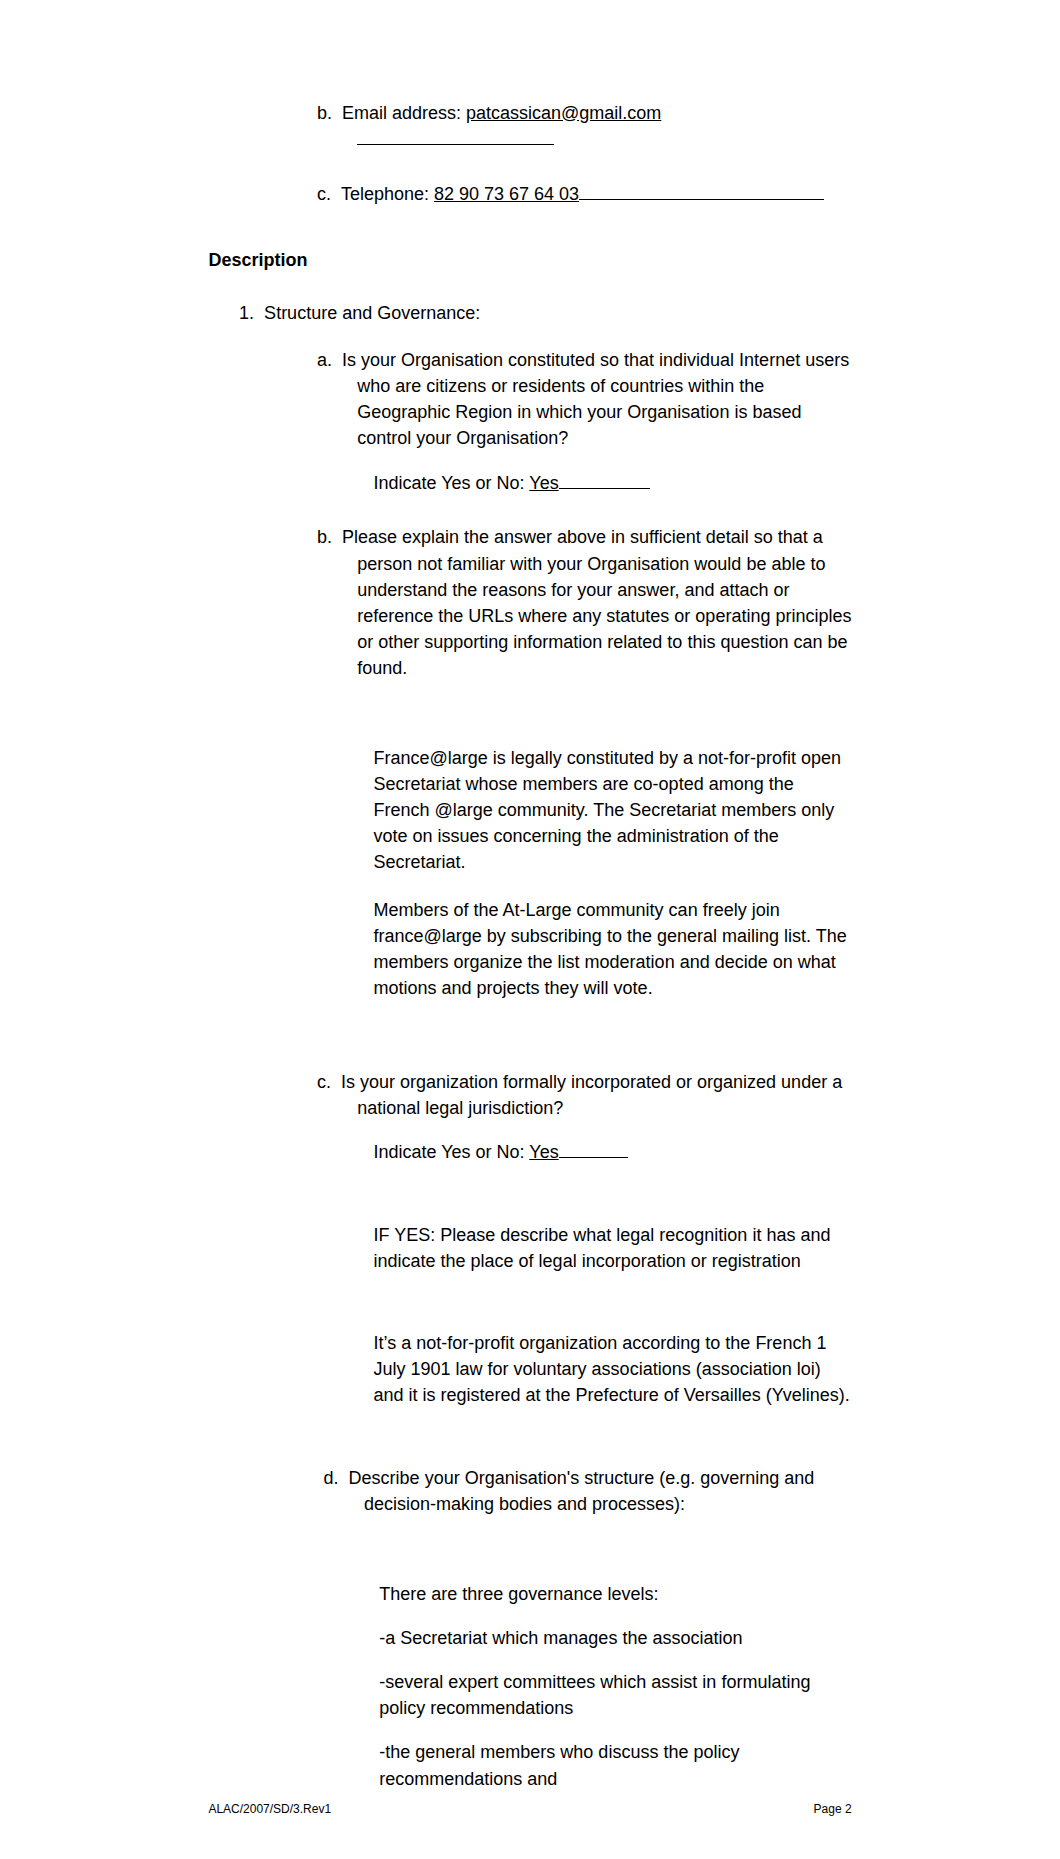b. Email address: patcassican@gmail.com
c. Telephone: 82 90 73 67 64 03
Description
1. Structure and Governance:
a. Is your Organisation constituted so that individual Internet users who are citizens or residents of countries within the Geographic Region in which your Organisation is based control your Organisation?
Indicate Yes or No: Yes
b. Please explain the answer above in sufficient detail so that a person not familiar with your Organisation would be able to understand the reasons for your answer, and attach or reference the URLs where any statutes or operating principles or other supporting information related to this question can be found.
France@large is legally constituted by a not-for-profit open Secretariat whose members are co-opted among the French @large community. The Secretariat members only vote on issues concerning the administration of the Secretariat.
Members of the At-Large community can freely join france@large by subscribing to the general mailing list. The members organize the list moderation and decide on what motions and projects they will vote.
c. Is your organization formally incorporated or organized under a national legal jurisdiction?
Indicate Yes or No: Yes
IF YES: Please describe what legal recognition it has and indicate the place of legal incorporation or registration
It’s a not-for-profit organization according to the French 1 July 1901 law for voluntary associations (association loi) and it is registered at the Prefecture of Versailles (Yvelines).
d. Describe your Organisation's structure (e.g. governing and decision-making bodies and processes):
There are three governance levels:
-a Secretariat which manages the association
-several expert committees which assist in formulating policy recommendations
-the general members who discuss the policy recommendations and
ALAC/2007/SD/3.Rev1 Page 2